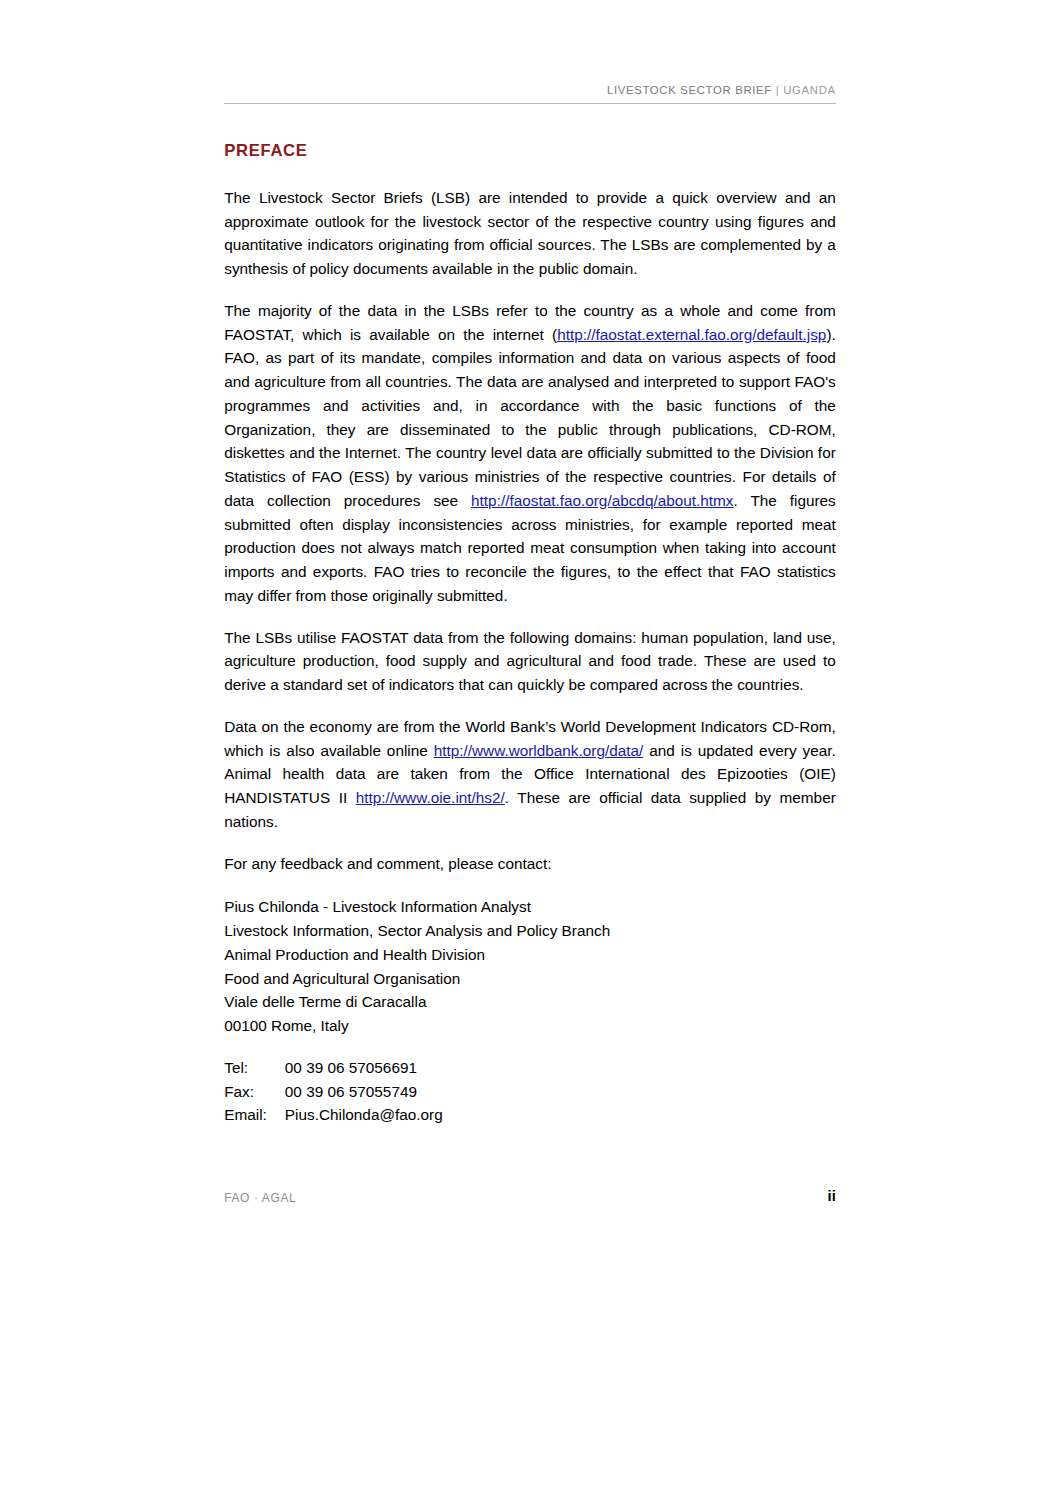LIVESTOCK SECTOR BRIEF | UGANDA
PREFACE
The Livestock Sector Briefs (LSB) are intended to provide a quick overview and an approximate outlook for the livestock sector of the respective country using figures and quantitative indicators originating from official sources. The LSBs are complemented by a synthesis of policy documents available in the public domain.
The majority of the data in the LSBs refer to the country as a whole and come from FAOSTAT, which is available on the internet (http://faostat.external.fao.org/default.jsp). FAO, as part of its mandate, compiles information and data on various aspects of food and agriculture from all countries. The data are analysed and interpreted to support FAO's programmes and activities and, in accordance with the basic functions of the Organization, they are disseminated to the public through publications, CD-ROM, diskettes and the Internet. The country level data are officially submitted to the Division for Statistics of FAO (ESS) by various ministries of the respective countries. For details of data collection procedures see http://faostat.fao.org/abcdq/about.htmx. The figures submitted often display inconsistencies across ministries, for example reported meat production does not always match reported meat consumption when taking into account imports and exports. FAO tries to reconcile the figures, to the effect that FAO statistics may differ from those originally submitted.
The LSBs utilise FAOSTAT data from the following domains: human population, land use, agriculture production, food supply and agricultural and food trade. These are used to derive a standard set of indicators that can quickly be compared across the countries.
Data on the economy are from the World Bank’s World Development Indicators CD-Rom, which is also available online http://www.worldbank.org/data/ and is updated every year. Animal health data are taken from the Office International des Epizooties (OIE) HANDISTATUS II http://www.oie.int/hs2/. These are official data supplied by member nations.
For any feedback and comment, please contact:
Pius Chilonda - Livestock Information Analyst
Livestock Information, Sector Analysis and Policy Branch
Animal Production and Health Division
Food and Agricultural Organisation
Viale delle Terme di Caracalla
00100 Rome, Italy
| Tel: | 00 39 06 57056691 |
| Fax: | 00 39 06 57055749 |
| Email: | Pius.Chilonda@fao.org |
FAO · AGAL
ii